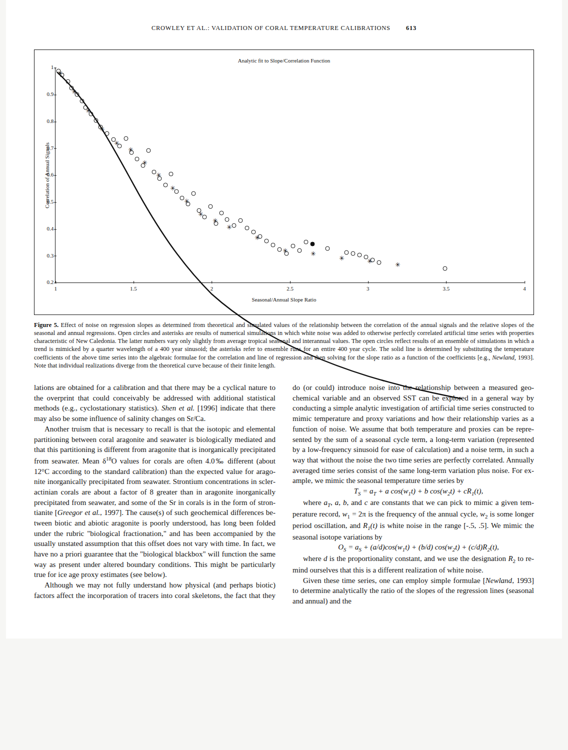Crowley et al.: Validation of Coral Temperature Calibrations 613
Analytic fit to Slope/Correlation Function
Correlation of Annual Signals
1
0.9
0.8
0.7
0.6
0.5
0.4
0.3
0.2
1
1.5
2
2.5
3
3.5
4
✳
✳
✳
✳
✳
✳
✳
✳
✳
✳
✳
✳
✳
✳
✳
✳
✳
✳
✳
Seasonal/Annual Slope Ratio
Figure 5. Effect of noise on regression slopes as determined from theoretical and simulated values of the relationship between the correlation of the annual signals and the relative slopes of the seasonal and annual regressions. Open circles and asterisks are results of numerical simulations in which white noise was added to otherwise perfectly correlated artificial time series with properties characteristic of New Caledonia. The latter numbers vary only slightly from average tropical seasonal and interannual values. The open circles reflect results of an ensemble of simulations in which a trend is mimicked by a quarter wavelength of a 400 year sinusoid; the asterisks refer to ensemble runs for an entire 400 year cycle. The solid line is determined by substituting the temperature coefficients of the above time series into the algebraic formulae for the correlation and line of regression and then solving for the slope ratio as a function of the coefficients [e.g., Newland, 1993]. Note that individual realizations diverge from the theoretical curve because of their finite length.
lations are obtained for a calibration and that there may be a cyclical nature to the overprint that could conceivably be addressed with additional statistical methods (e.g., cyclostationary statistics). Shen et al. [1996] indicate that there may also be some influence of salinity changes on Sr/Ca.
Another truism that is necessary to recall is that the isotopic and elemental partitioning between coral aragonite and seawater is biologically mediated and that this partitioning is different from aragonite that is inorganically precipitated from seawater. Mean δ18O values for corals are often 4.0‰ different (about 12°C according to the standard calibration) than the expected value for aragonite inorganically precipitated from seawater. Strontium concentrations in scleractinian corals are about a factor of 8 greater than in aragonite inorganically precipitated from seawater, and some of the Sr in corals is in the form of strontianite [Greegor et al., 1997]. The cause(s) of such geochemical differences between biotic and abiotic aragonite is poorly understood, has long been folded under the rubric "biological fractionation," and has been accompanied by the usually unstated assumption that this offset does not vary with time. In fact, we have no a priori guarantee that the "biological blackbox" will function the same way as present under altered boundary conditions. This might be particularly true for ice age proxy estimates (see below).
Although we may not fully understand how physical (and perhaps biotic) factors affect the incorporation of tracers into coral skeletons, the fact that they do (or could) introduce noise into the relationship between a measured geochemical variable and an observed SST can be explored in a general way by conducting a simple analytic investigation of artificial time series constructed to mimic temperature and proxy variations and how their relationship varies as a function of noise. We assume that both temperature and proxies can be represented by the sum of a seasonal cycle term, a long-term variation (represented by a low-frequency sinusoid for ease of calculation) and a noise term, in such a way that without the noise the two time series are perfectly correlated. Annually averaged time series consist of the same long-term variation plus noise. For example, we mimic the seasonal temperature time series by
TS = aT + a cos(w1t) + b cos(w2t) + cR1(t),
where aT, a, b, and c are constants that we can pick to mimic a given temperature record, w1 = 2π is the frequency of the annual cycle, w2 is some longer period oscillation, and R1(t) is white noise in the range [-.5, .5]. We mimic the seasonal isotope variations by
OS = aS + (a/d)cos(w1t) + (b/d) cos(w2t) + (c/d)R2(t),
where d is the proportionality constant, and we use the designation R2 to remind ourselves that this is a different realization of white noise.
Given these time series, one can employ simple formulae [Newland, 1993] to determine analytically the ratio of the slopes of the regression lines (seasonal and annual) and the